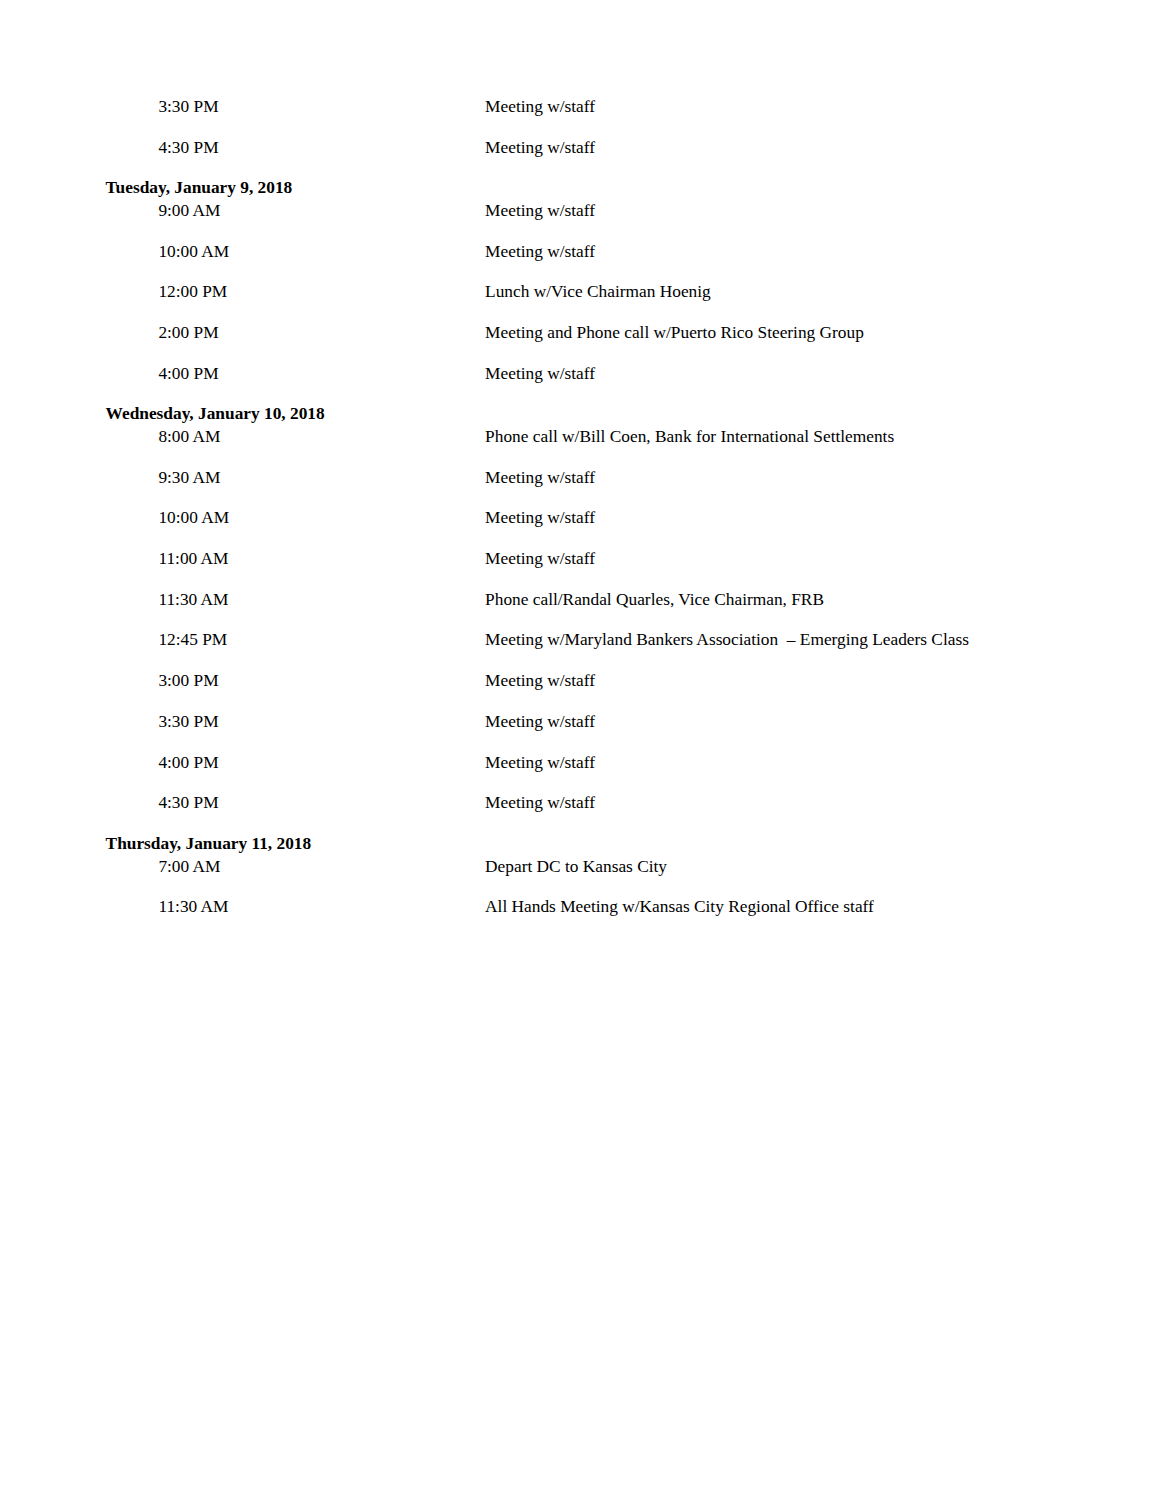| 3:30 PM | Meeting w/staff |
| 4:30 PM | Meeting w/staff |
| Tuesday, January 9, 2018 | |
| 9:00 AM | Meeting w/staff |
| 10:00 AM | Meeting w/staff |
| 12:00 PM | Lunch w/Vice Chairman Hoenig |
| 2:00 PM | Meeting and Phone call w/Puerto Rico Steering Group |
| 4:00 PM | Meeting w/staff |
| Wednesday, January 10, 2018 | |
| 8:00 AM | Phone call w/Bill Coen, Bank for International Settlements |
| 9:30 AM | Meeting w/staff |
| 10:00 AM | Meeting w/staff |
| 11:00 AM | Meeting w/staff |
| 11:30 AM | Phone call/Randal Quarles, Vice Chairman, FRB |
| 12:45 PM | Meeting w/Maryland Bankers Association – Emerging Leaders Class |
| 3:00 PM | Meeting w/staff |
| 3:30 PM | Meeting w/staff |
| 4:00 PM | Meeting w/staff |
| 4:30 PM | Meeting w/staff |
| Thursday, January 11, 2018 | |
| 7:00 AM | Depart DC to Kansas City |
| 11:30 AM | All Hands Meeting w/Kansas City Regional Office staff |